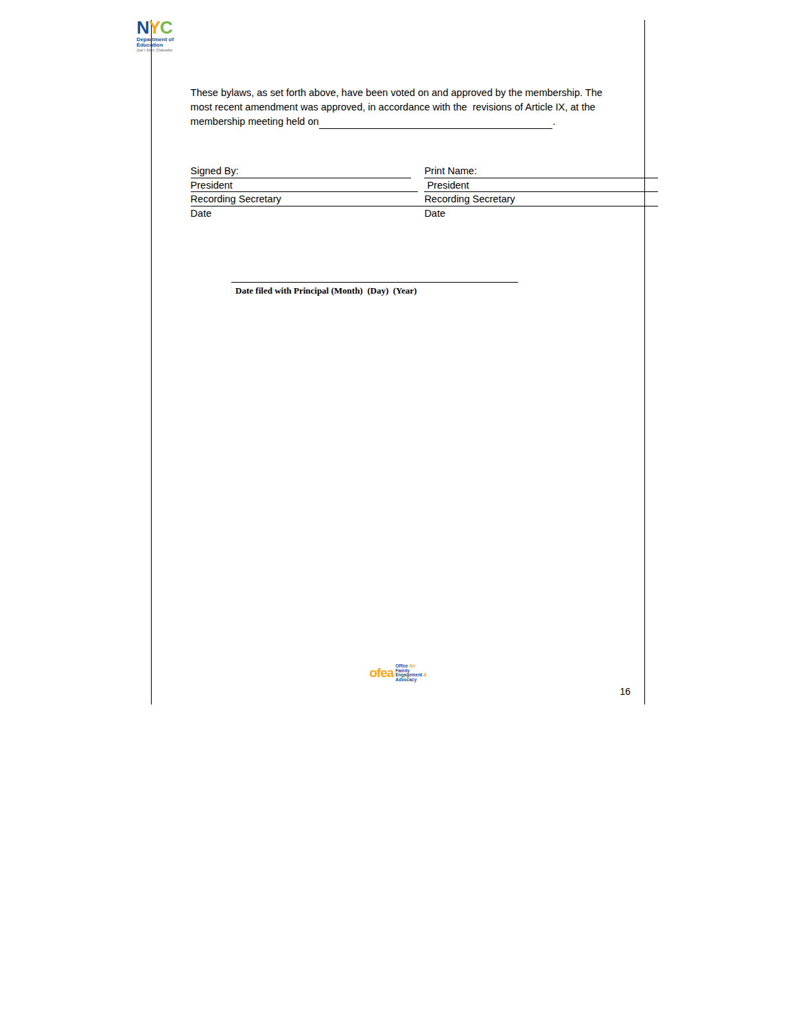NYC
Department of
Education
Joel I. Klein, Chancellor
These bylaws, as set forth above, have been voted on and approved by the membership. The most recent amendment was approved, in accordance with the revisions of Article IX, at the membership meeting held on .
| Signed By: | | Print Name: |
| President | | President |
| Recording Secretary | | Recording Secretary |
| Date | | Date |
Date filed with Principal (Month) (Day) (Year)
ofea
Office for
Family
Engagement &
Advocacy
16